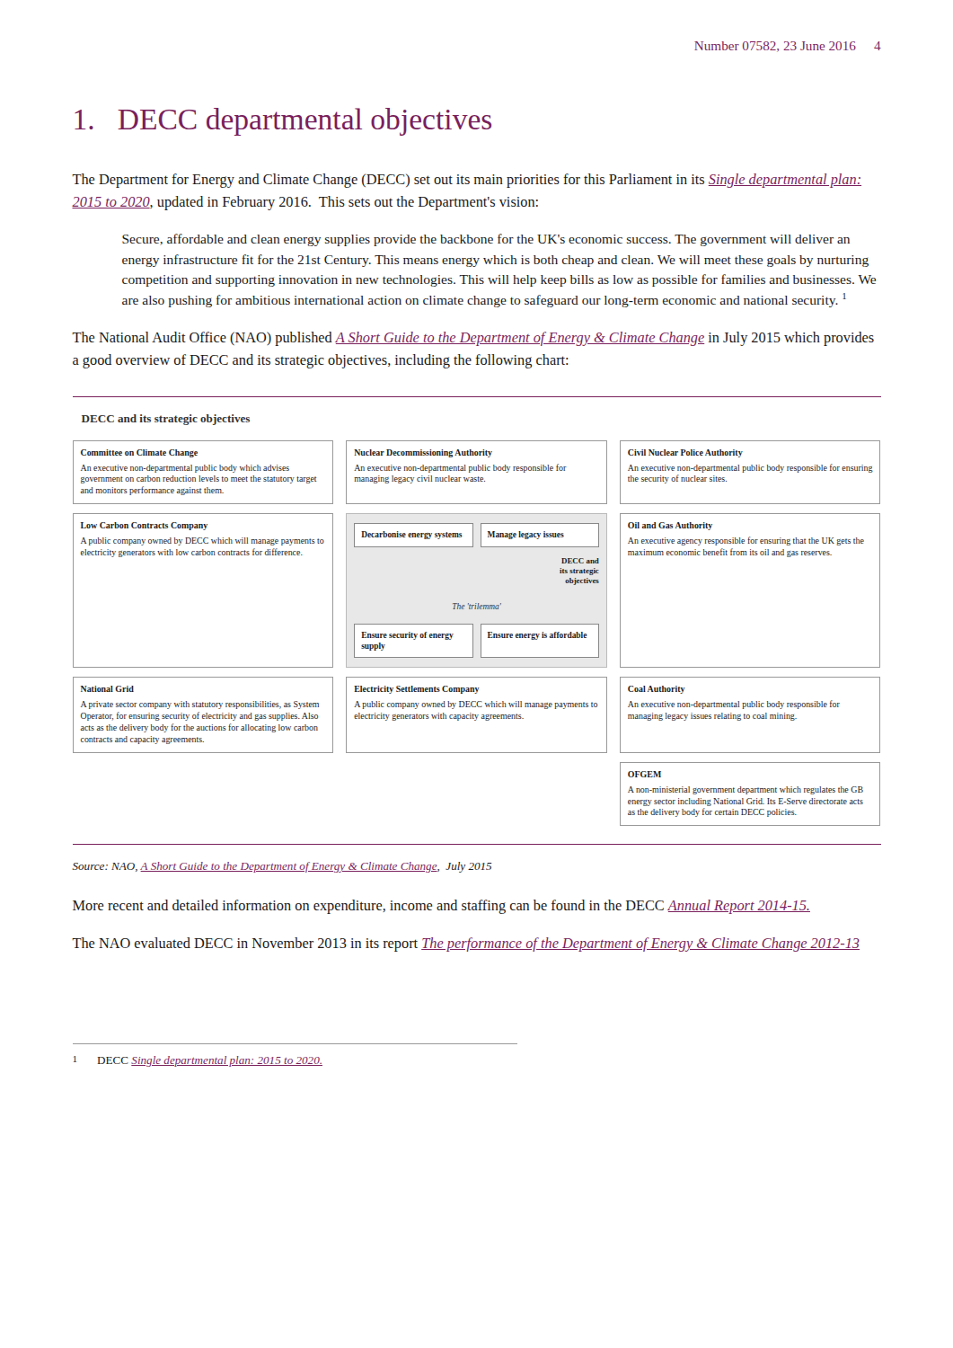Number 07582, 23 June 20164
1. DECC departmental objectives
The Department for Energy and Climate Change (DECC) set out its main priorities for this Parliament in its Single departmental plan: 2015 to 2020, updated in February 2016. This sets out the Department's vision:
Secure, affordable and clean energy supplies provide the backbone for the UK's economic success. The government will deliver an energy infrastructure fit for the 21st Century. This means energy which is both cheap and clean. We will meet these goals by nurturing competition and supporting innovation in new technologies. This will help keep bills as low as possible for families and businesses. We are also pushing for ambitious international action on climate change to safeguard our long-term economic and national security. 1
The National Audit Office (NAO) published A Short Guide to the Department of Energy & Climate Change in July 2015 which provides a good overview of DECC and its strategic objectives, including the following chart:
DECC and its strategic objectives
Committee on Climate Change An executive non-departmental public body which advises government on carbon reduction levels to meet the statutory target and monitors performance against them.
Nuclear Decommissioning Authority An executive non-departmental public body responsible for managing legacy civil nuclear waste.
Civil Nuclear Police Authority An executive non-departmental public body responsible for ensuring the security of nuclear sites.
Low Carbon Contracts Company A public company owned by DECC which will manage payments to electricity generators with low carbon contracts for difference.
Decarbonise energy systems
Manage legacy issues
DECC and
its strategic
objectives
The 'trilemma'
Ensure security of energy supply
Ensure energy is affordable
Oil and Gas Authority An executive agency responsible for ensuring that the UK gets the maximum economic benefit from its oil and gas reserves.
National Grid A private sector company with statutory responsibilities, as System Operator, for ensuring security of electricity and gas supplies. Also acts as the delivery body for the auctions for allocating low carbon contracts and capacity agreements.
Electricity Settlements Company A public company owned by DECC which will manage payments to electricity generators with capacity agreements.
Coal Authority An executive non-departmental public body responsible for managing legacy issues relating to coal mining.
OFGEM A non-ministerial government department which regulates the GB energy sector including National Grid. Its E-Serve directorate acts as the delivery body for certain DECC policies.
Source: NAO, A Short Guide to the Department of Energy & Climate Change, July 2015
More recent and detailed information on expenditure, income and staffing can be found in the DECC Annual Report 2014-15.
The NAO evaluated DECC in November 2013 in its report The performance of the Department of Energy & Climate Change 2012-13
1 DECC Single departmental plan: 2015 to 2020.